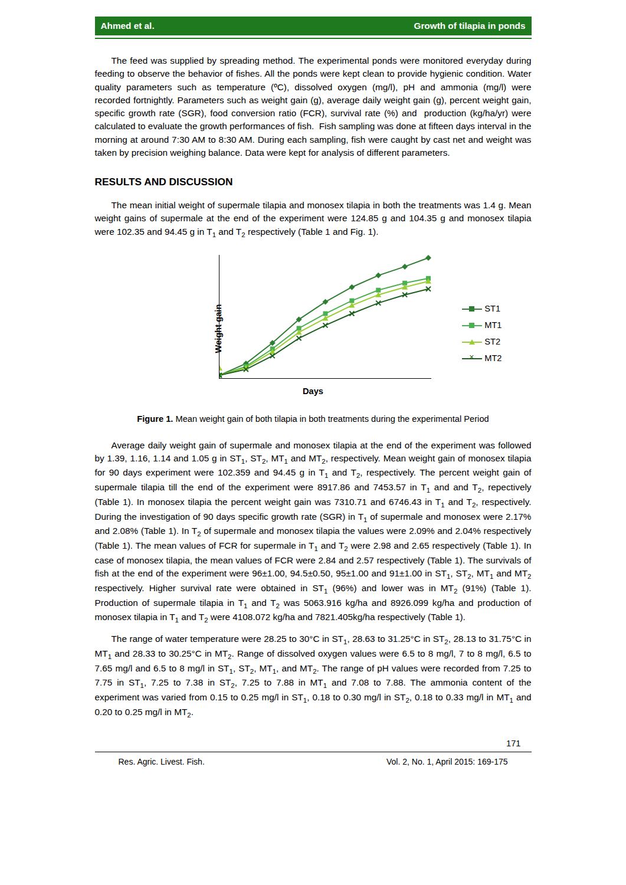Ahmed et al.
Growth of tilapia in ponds
The feed was supplied by spreading method. The experimental ponds were monitored everyday during feeding to observe the behavior of fishes. All the ponds were kept clean to provide hygienic condition. Water quality parameters such as temperature (ºC), dissolved oxygen (mg/l), pH and ammonia (mg/l) were recorded fortnightly. Parameters such as weight gain (g), average daily weight gain (g), percent weight gain, specific growth rate (SGR), food conversion ratio (FCR), survival rate (%) and production (kg/ha/yr) were calculated to evaluate the growth performances of fish. Fish sampling was done at fifteen days interval in the morning at around 7:30 AM to 8:30 AM. During each sampling, fish were caught by cast net and weight was taken by precision weighing balance. Data were kept for analysis of different parameters.
RESULTS AND DISCUSSION
The mean initial weight of supermale tilapia and monosex tilapia in both the treatments was 1.4 g. Mean weight gains of supermale at the end of the experiment were 124.85 g and 104.35 g and monosex tilapia were 102.35 and 94.45 g in T1 and T2 respectively (Table 1 and Fig. 1).
Weight gain
Days
ST1
MT1
ST2
MT2
Figure 1. Mean weight gain of both tilapia in both treatments during the experimental Period
Average daily weight gain of supermale and monosex tilapia at the end of the experiment was followed by 1.39, 1.16, 1.14 and 1.05 g in ST1, ST2, MT1 and MT2, respectively. Mean weight gain of monosex tilapia for 90 days experiment were 102.359 and 94.45 g in T1 and T2, respectively. The percent weight gain of supermale tilapia till the end of the experiment were 8917.86 and 7453.57 in T1 and and T2, repectively (Table 1). In monosex tilapia the percent weight gain was 7310.71 and 6746.43 in T1 and T2, respectively. During the investigation of 90 days specific growth rate (SGR) in T1 of supermale and monosex were 2.17% and 2.08% (Table 1). In T2 of supermale and monosex tilapia the values were 2.09% and 2.04% respectively (Table 1). The mean values of FCR for supermale in T1 and T2 were 2.98 and 2.65 respectively (Table 1). In case of monosex tilapia, the mean values of FCR were 2.84 and 2.57 respectively (Table 1). The survivals of fish at the end of the experiment were 96±1.00, 94.5±0.50, 95±1.00 and 91±1.00 in ST1, ST2, MT1 and MT2 respectively. Higher survival rate were obtained in ST1 (96%) and lower was in MT2 (91%) (Table 1). Production of supermale tilapia in T1 and T2 was 5063.916 kg/ha and 8926.099 kg/ha and production of monosex tilapia in T1 and T2 were 4108.072 kg/ha and 7821.405kg/ha respectively (Table 1).
The range of water temperature were 28.25 to 30°C in ST1, 28.63 to 31.25°C in ST2, 28.13 to 31.75°C in MT1 and 28.33 to 30.25°C in MT2. Range of dissolved oxygen values were 6.5 to 8 mg/l, 7 to 8 mg/l, 6.5 to 7.65 mg/l and 6.5 to 8 mg/l in ST1, ST2, MT1, and MT2. The range of pH values were recorded from 7.25 to 7.75 in ST1, 7.25 to 7.38 in ST2, 7.25 to 7.88 in MT1 and 7.08 to 7.88. The ammonia content of the experiment was varied from 0.15 to 0.25 mg/l in ST1, 0.18 to 0.30 mg/l in ST2, 0.18 to 0.33 mg/l in MT1 and 0.20 to 0.25 mg/l in MT2.
171
Res. Agric. Livest. Fish.
Vol. 2, No. 1, April 2015: 169-175